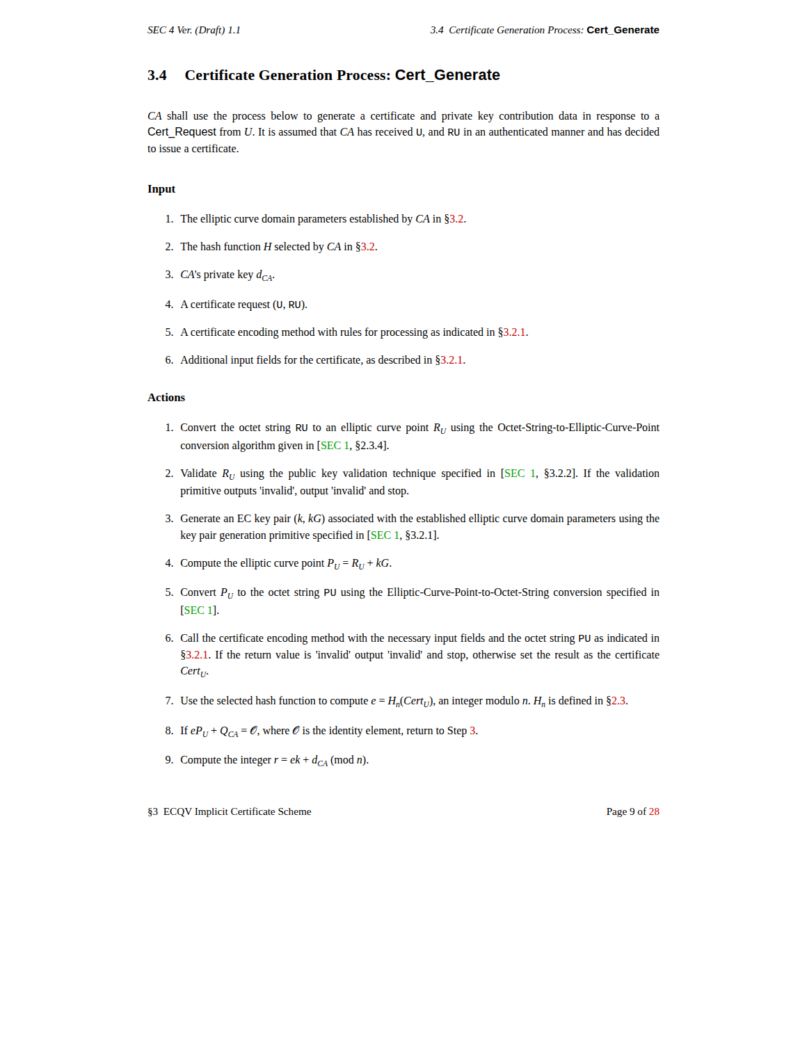SEC 4 Ver. (Draft) 1.1
3.4 Certificate Generation Process: Cert_Generate
3.4 Certificate Generation Process: Cert_Generate
CA shall use the process below to generate a certificate and private key contribution data in response to a Cert_Request from U. It is assumed that CA has received U, and RU in an authenticated manner and has decided to issue a certificate.
Input
The elliptic curve domain parameters established by CA in §3.2.
The hash function H selected by CA in §3.2.
CA's private key dCA.
A certificate request (U, RU).
A certificate encoding method with rules for processing as indicated in §3.2.1.
Additional input fields for the certificate, as described in §3.2.1.
Actions
Convert the octet string RU to an elliptic curve point RU using the Octet-String-to-Elliptic-Curve-Point conversion algorithm given in [SEC 1, §2.3.4].
Validate RU using the public key validation technique specified in [SEC 1, §3.2.2]. If the validation primitive outputs 'invalid', output 'invalid' and stop.
Generate an EC key pair (k, kG) associated with the established elliptic curve domain parameters using the key pair generation primitive specified in [SEC 1, §3.2.1].
Compute the elliptic curve point PU = RU + kG.
Convert PU to the octet string PU using the Elliptic-Curve-Point-to-Octet-String conversion specified in [SEC 1].
Call the certificate encoding method with the necessary input fields and the octet string PU as indicated in §3.2.1. If the return value is 'invalid' output 'invalid' and stop, otherwise set the result as the certificate CertU.
Use the selected hash function to compute e = Hn(CertU), an integer modulo n. Hn is defined in §2.3.
If ePU + QCA = 𝒪, where 𝒪 is the identity element, return to Step 3.
Compute the integer r = ek + dCA (mod n).
§3 ECQV Implicit Certificate Scheme
Page 9 of 28